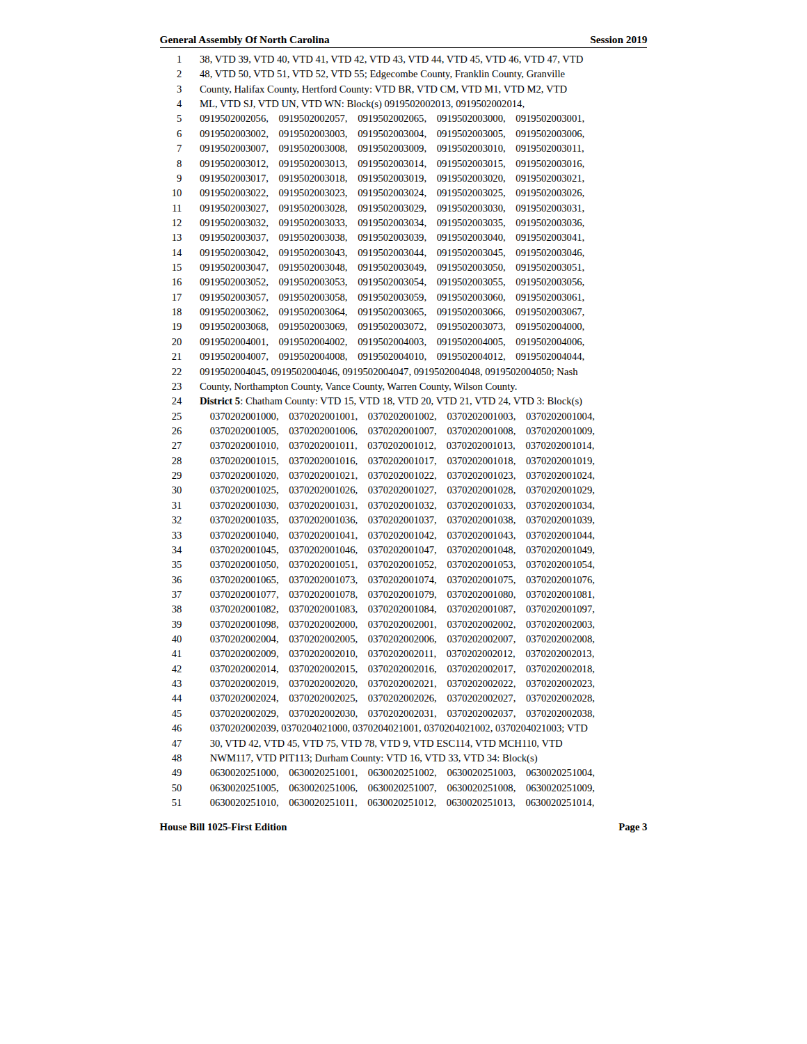General Assembly Of North Carolina Session 2019
| 1 | 38, VTD 39, VTD 40, VTD 41, VTD 42, VTD 43, VTD 44, VTD 45, VTD 46, VTD 47, VTD |
| 2 | 48, VTD 50, VTD 51, VTD 52, VTD 55; Edgecombe County, Franklin County, Granville |
| 3 | County, Halifax County, Hertford County: VTD BR, VTD CM, VTD M1, VTD M2, VTD |
| 4 | ML, VTD SJ, VTD UN, VTD WN: Block(s) 0919502002013, 0919502002014, |
| 5 | 0919502002056, 0919502002057, 0919502002065, 0919502003000, 0919502003001, |
| 6 | 0919502003002, 0919502003003, 0919502003004, 0919502003005, 0919502003006, |
| 7 | 0919502003007, 0919502003008, 0919502003009, 0919502003010, 0919502003011, |
| 8 | 0919502003012, 0919502003013, 0919502003014, 0919502003015, 0919502003016, |
| 9 | 0919502003017, 0919502003018, 0919502003019, 0919502003020, 0919502003021, |
| 10 | 0919502003022, 0919502003023, 0919502003024, 0919502003025, 0919502003026, |
| 11 | 0919502003027, 0919502003028, 0919502003029, 0919502003030, 0919502003031, |
| 12 | 0919502003032, 0919502003033, 0919502003034, 0919502003035, 0919502003036, |
| 13 | 0919502003037, 0919502003038, 0919502003039, 0919502003040, 0919502003041, |
| 14 | 0919502003042, 0919502003043, 0919502003044, 0919502003045, 0919502003046, |
| 15 | 0919502003047, 0919502003048, 0919502003049, 0919502003050, 0919502003051, |
| 16 | 0919502003052, 0919502003053, 0919502003054, 0919502003055, 0919502003056, |
| 17 | 0919502003057, 0919502003058, 0919502003059, 0919502003060, 0919502003061, |
| 18 | 0919502003062, 0919502003064, 0919502003065, 0919502003066, 0919502003067, |
| 19 | 0919502003068, 0919502003069, 0919502003072, 0919502003073, 0919502004000, |
| 20 | 0919502004001, 0919502004002, 0919502004003, 0919502004005, 0919502004006, |
| 21 | 0919502004007, 0919502004008, 0919502004010, 0919502004012, 0919502004044, |
| 22 | 0919502004045, 0919502004046, 0919502004047, 0919502004048, 0919502004050; Nash |
| 23 | County, Northampton County, Vance County, Warren County, Wilson County. |
| 24 | District 5 : Chatham County: VTD 15, VTD 18, VTD 20, VTD 21, VTD 24, VTD 3: Block(s) |
| 25 | 0370202001000, 0370202001001, 0370202001002, 0370202001003, 0370202001004, |
| 26 | 0370202001005, 0370202001006, 0370202001007, 0370202001008, 0370202001009, |
| 27 | 0370202001010, 0370202001011, 0370202001012, 0370202001013, 0370202001014, |
| 28 | 0370202001015, 0370202001016, 0370202001017, 0370202001018, 0370202001019, |
| 29 | 0370202001020, 0370202001021, 0370202001022, 0370202001023, 0370202001024, |
| 30 | 0370202001025, 0370202001026, 0370202001027, 0370202001028, 0370202001029, |
| 31 | 0370202001030, 0370202001031, 0370202001032, 0370202001033, 0370202001034, |
| 32 | 0370202001035, 0370202001036, 0370202001037, 0370202001038, 0370202001039, |
| 33 | 0370202001040, 0370202001041, 0370202001042, 0370202001043, 0370202001044, |
| 34 | 0370202001045, 0370202001046, 0370202001047, 0370202001048, 0370202001049, |
| 35 | 0370202001050, 0370202001051, 0370202001052, 0370202001053, 0370202001054, |
| 36 | 0370202001065, 0370202001073, 0370202001074, 0370202001075, 0370202001076, |
| 37 | 0370202001077, 0370202001078, 0370202001079, 0370202001080, 0370202001081, |
| 38 | 0370202001082, 0370202001083, 0370202001084, 0370202001087, 0370202001097, |
| 39 | 0370202001098, 0370202002000, 0370202002001, 0370202002002, 0370202002003, |
| 40 | 0370202002004, 0370202002005, 0370202002006, 0370202002007, 0370202002008, |
| 41 | 0370202002009, 0370202002010, 0370202002011, 0370202002012, 0370202002013, |
| 42 | 0370202002014, 0370202002015, 0370202002016, 0370202002017, 0370202002018, |
| 43 | 0370202002019, 0370202002020, 0370202002021, 0370202002022, 0370202002023, |
| 44 | 0370202002024, 0370202002025, 0370202002026, 0370202002027, 0370202002028, |
| 45 | 0370202002029, 0370202002030, 0370202002031, 0370202002037, 0370202002038, |
| 46 | 0370202002039, 0370204021000, 0370204021001, 0370204021002, 0370204021003; VTD |
| 47 | 30, VTD 42, VTD 45, VTD 75, VTD 78, VTD 9, VTD ESC114, VTD MCH110, VTD |
| 48 | NWM117, VTD PIT113; Durham County: VTD 16, VTD 33, VTD 34: Block(s) |
| 49 | 0630020251000, 0630020251001, 0630020251002, 0630020251003, 0630020251004, |
| 50 | 0630020251005, 0630020251006, 0630020251007, 0630020251008, 0630020251009, |
| 51 | 0630020251010, 0630020251011, 0630020251012, 0630020251013, 0630020251014, |
House Bill 1025-First Edition Page 3